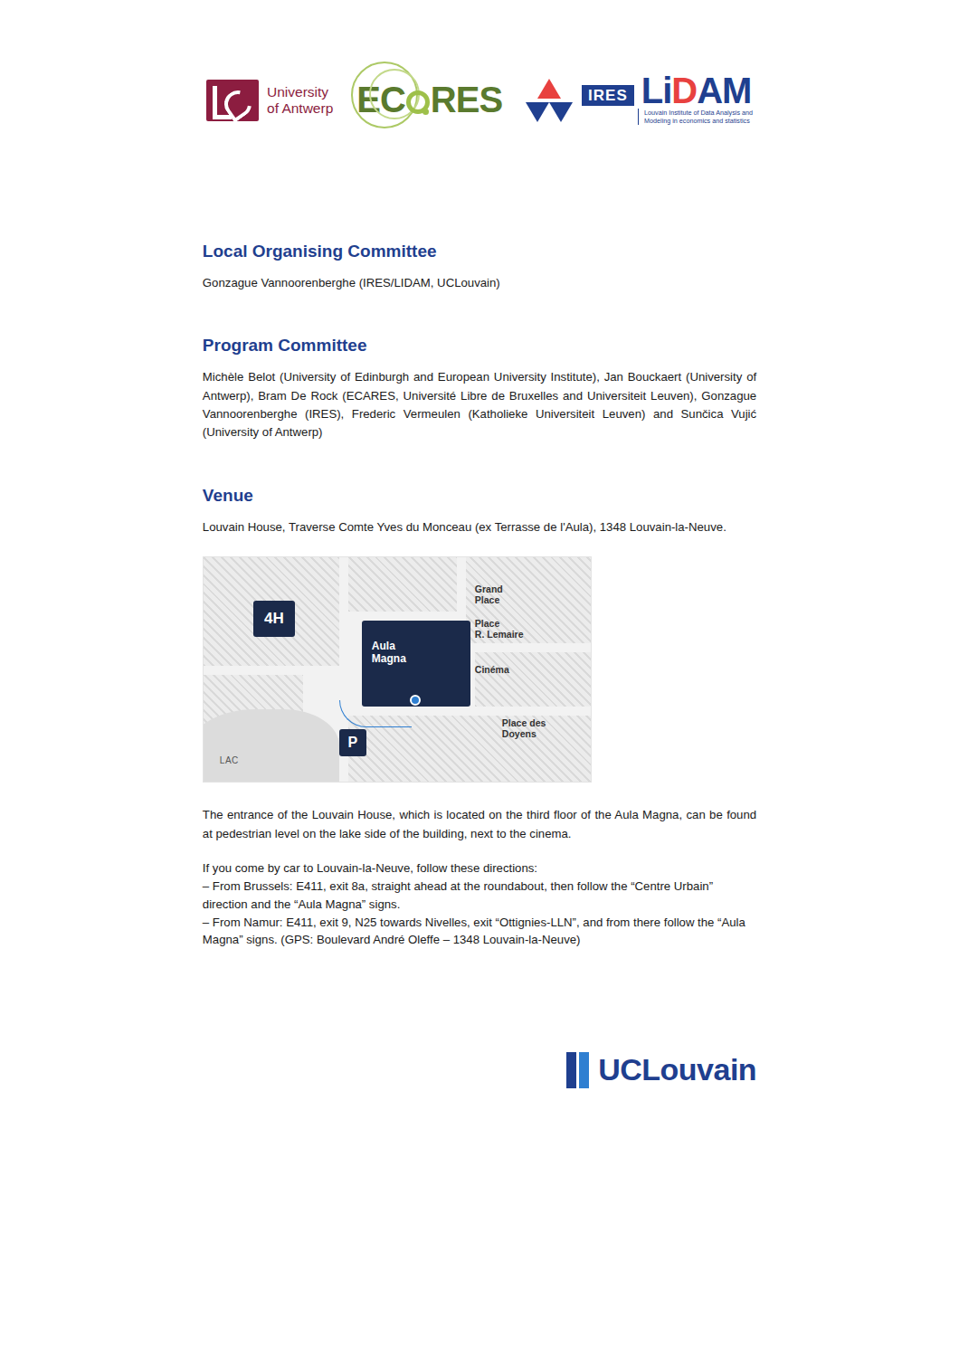University of Antwerp
EC RES
IRES LiDAM
Louvain Institute of Data Analysis and
Modeling in economics and statistics
Local Organising Committee
Gonzague Vannoorenberghe (IRES/LIDAM, UCLouvain)
Program Committee
Michèle Belot (University of Edinburgh and European University Institute), Jan Bouckaert (University of Antwerp), Bram De Rock (ECARES, Université Libre de Bruxelles and Universiteit Leuven), Gonzague Vannoorenberghe (IRES), Frederic Vermeulen (Katholieke Universiteit Leuven) and Sunčica Vujić (University of Antwerp)
Venue
Louvain House, Traverse Comte Yves du Monceau (ex Terrasse de l'Aula), 1348 Louvain-la-Neuve.
LAC
4H
Aula
Magna
P
Grand
Place
Place
R. Lemaire
Cinéma
Place des
Doyens
The entrance of the Louvain House, which is located on the third floor of the Aula Magna, can be found at pedestrian level on the lake side of the building, next to the cinema.
If you come by car to Louvain-la-Neuve, follow these directions:
– From Brussels: E411, exit 8a, straight ahead at the roundabout, then follow the “Centre Urbain” direction and the “Aula Magna” signs.
– From Namur: E411, exit 9, N25 towards Nivelles, exit “Ottignies-LLN”, and from there follow the “Aula Magna” signs. (GPS: Boulevard André Oleffe – 1348 Louvain-la-Neuve)
UCLouvain